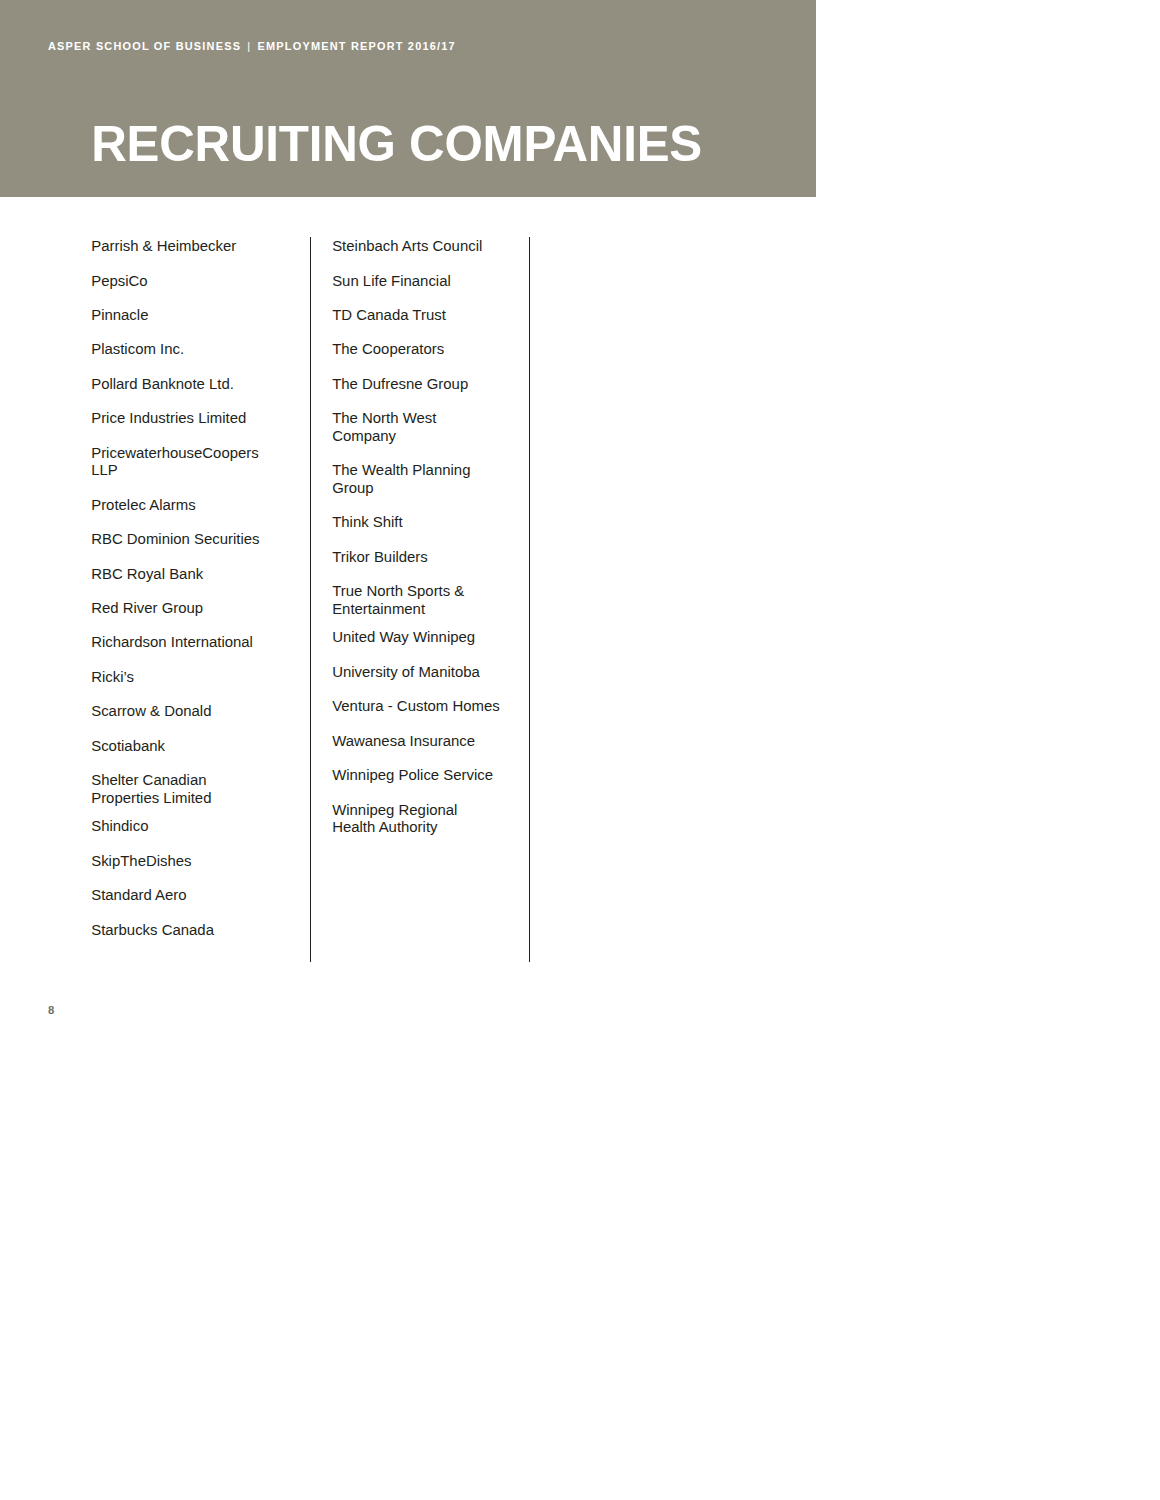Asper School of Business | Employment Report 2016/17
Recruiting Companies
Parrish & Heimbecker
PepsiCo
Pinnacle
Plasticom Inc.
Pollard Banknote Ltd.
Price Industries Limited
PricewaterhouseCoopers LLP
Protelec Alarms
RBC Dominion Securities
RBC Royal Bank
Red River Group
Richardson International
Ricki’s
Scarrow & Donald
Scotiabank
Shelter Canadian
Properties Limited
Shindico
SkipTheDishes
Standard Aero
Starbucks Canada
Steinbach Arts Council
Sun Life Financial
TD Canada Trust
The Cooperators
The Dufresne Group
The North West Company
The Wealth Planning Group
Think Shift
Trikor Builders
True North Sports &
Entertainment
United Way Winnipeg
University of Manitoba
Ventura - Custom Homes
Wawanesa Insurance
Winnipeg Police Service
Winnipeg Regional
Health Authority
8